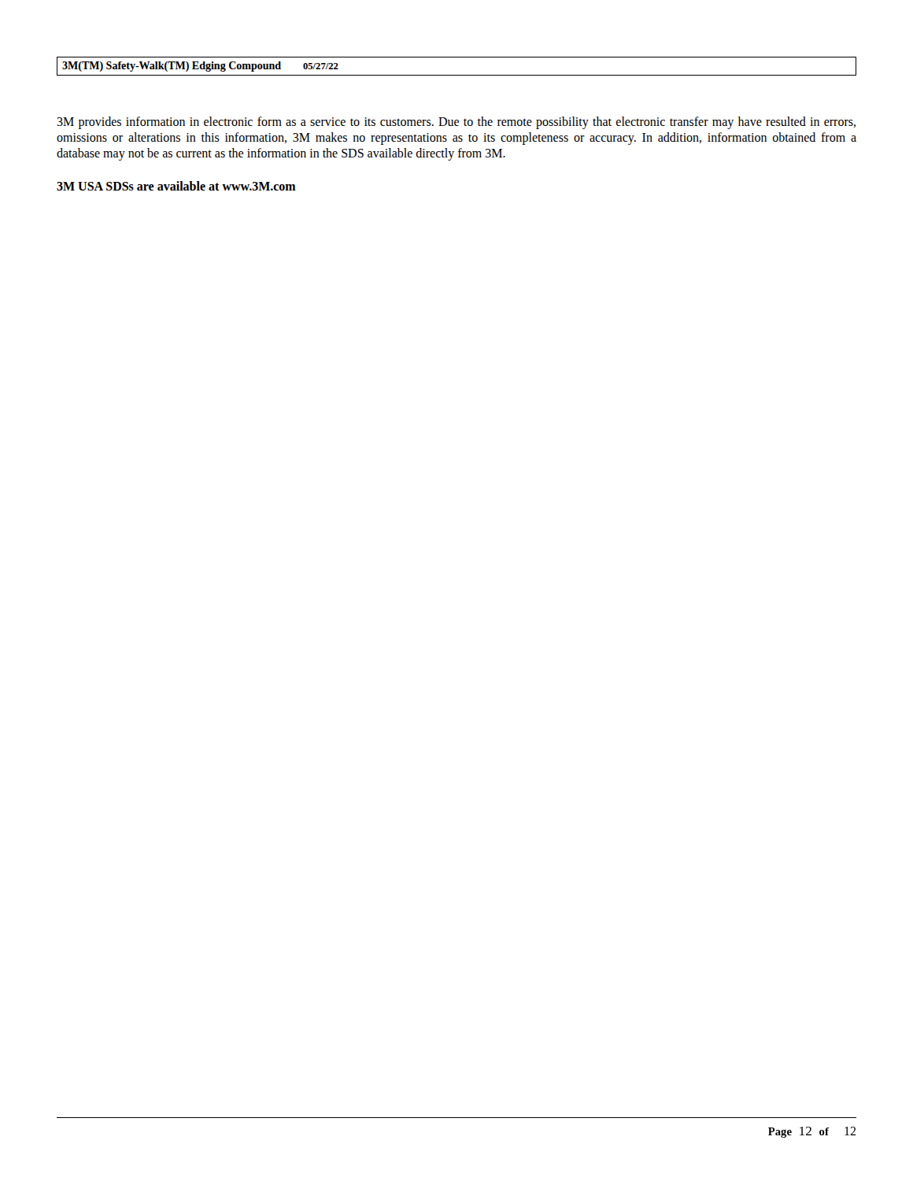3M(TM) Safety-Walk(TM) Edging Compound 05/27/22
3M provides information in electronic form as a service to its customers. Due to the remote possibility that electronic transfer may have resulted in errors, omissions or alterations in this information, 3M makes no representations as to its completeness or accuracy. In addition, information obtained from a database may not be as current as the information in the SDS available directly from 3M.
3M USA SDSs are available at www.3M.com
Page 12 of 12